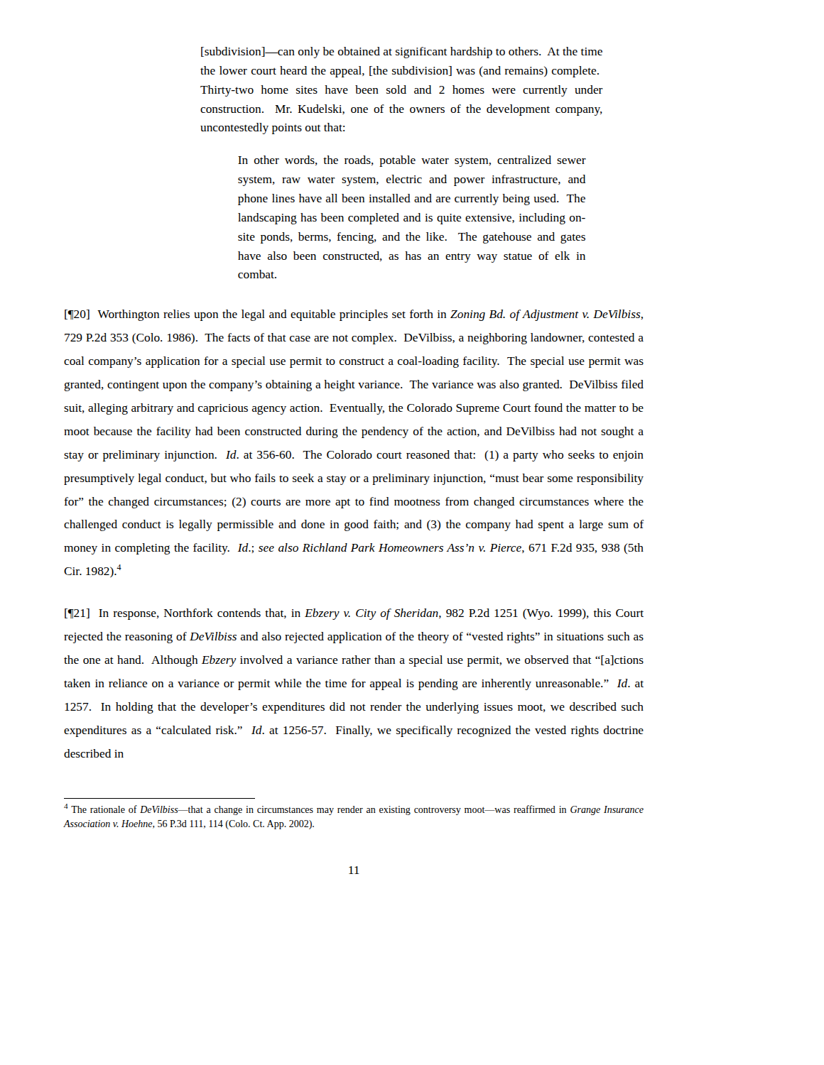[subdivision]—can only be obtained at significant hardship to others. At the time the lower court heard the appeal, [the subdivision] was (and remains) complete. Thirty-two home sites have been sold and 2 homes were currently under construction. Mr. Kudelski, one of the owners of the development company, uncontestedly points out that:
In other words, the roads, potable water system, centralized sewer system, raw water system, electric and power infrastructure, and phone lines have all been installed and are currently being used. The landscaping has been completed and is quite extensive, including on-site ponds, berms, fencing, and the like. The gatehouse and gates have also been constructed, as has an entry way statue of elk in combat.
[¶20] Worthington relies upon the legal and equitable principles set forth in Zoning Bd. of Adjustment v. DeVilbiss, 729 P.2d 353 (Colo. 1986). The facts of that case are not complex. DeVilbiss, a neighboring landowner, contested a coal company’s application for a special use permit to construct a coal-loading facility. The special use permit was granted, contingent upon the company’s obtaining a height variance. The variance was also granted. DeVilbiss filed suit, alleging arbitrary and capricious agency action. Eventually, the Colorado Supreme Court found the matter to be moot because the facility had been constructed during the pendency of the action, and DeVilbiss had not sought a stay or preliminary injunction. Id. at 356-60. The Colorado court reasoned that: (1) a party who seeks to enjoin presumptively legal conduct, but who fails to seek a stay or a preliminary injunction, “must bear some responsibility for” the changed circumstances; (2) courts are more apt to find mootness from changed circumstances where the challenged conduct is legally permissible and done in good faith; and (3) the company had spent a large sum of money in completing the facility. Id.; see also Richland Park Homeowners Ass’n v. Pierce, 671 F.2d 935, 938 (5th Cir. 1982).4
[¶21] In response, Northfork contends that, in Ebzery v. City of Sheridan, 982 P.2d 1251 (Wyo. 1999), this Court rejected the reasoning of DeVilbiss and also rejected application of the theory of “vested rights” in situations such as the one at hand. Although Ebzery involved a variance rather than a special use permit, we observed that “[a]ctions taken in reliance on a variance or permit while the time for appeal is pending are inherently unreasonable.” Id. at 1257. In holding that the developer’s expenditures did not render the underlying issues moot, we described such expenditures as a “calculated risk.” Id. at 1256-57. Finally, we specifically recognized the vested rights doctrine described in
4 The rationale of DeVilbiss—that a change in circumstances may render an existing controversy moot—was reaffirmed in Grange Insurance Association v. Hoehne, 56 P.3d 111, 114 (Colo. Ct. App. 2002).
11